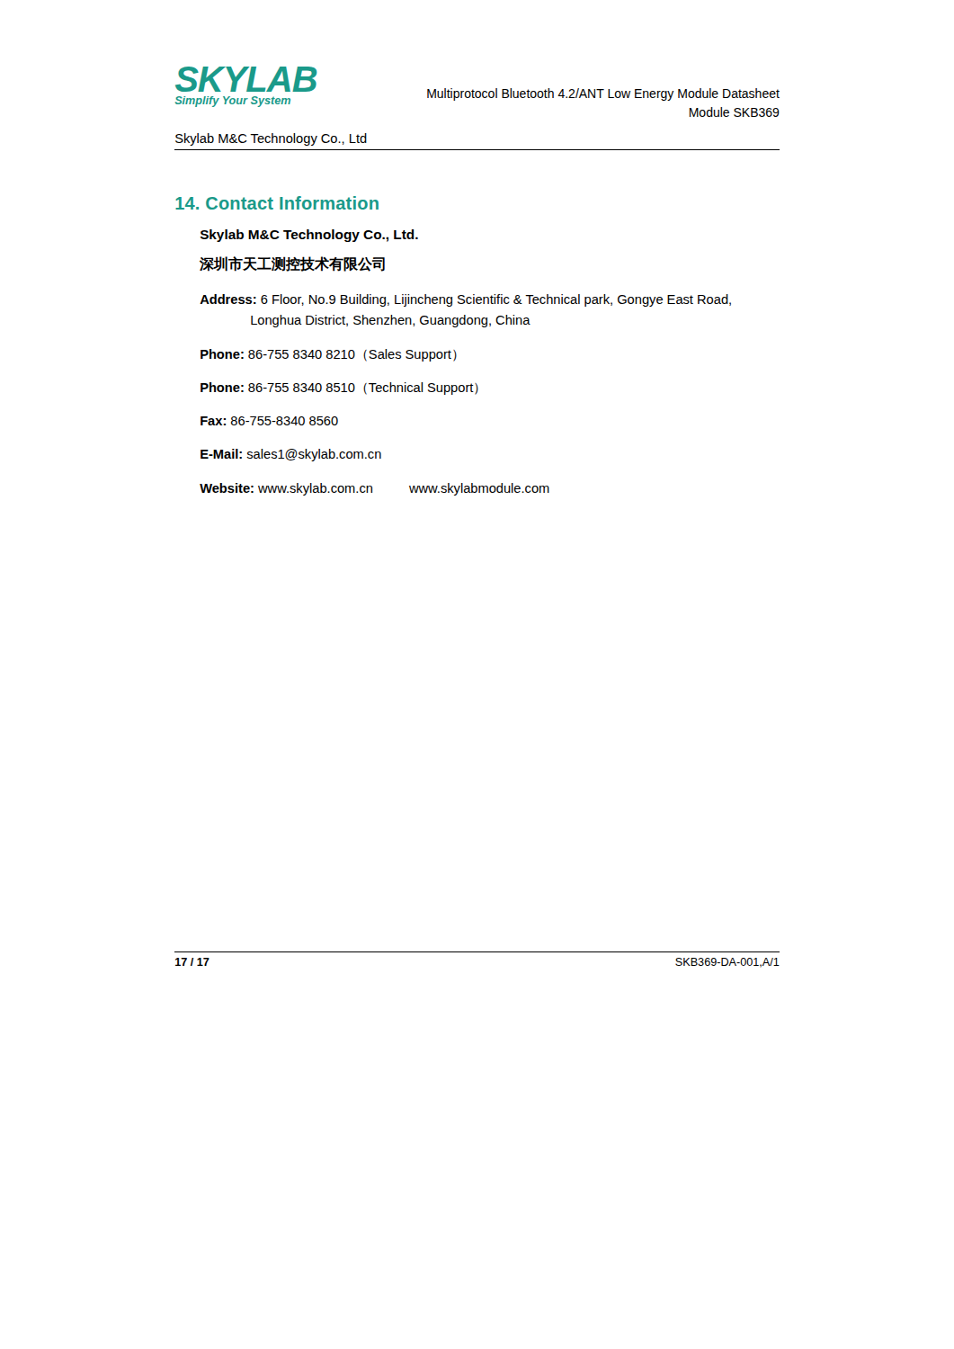SKYLAB
Simplify Your System
Multiprotocol Bluetooth 4.2/ANT Low Energy Module Datasheet
Module SKB369
Skylab M&C Technology Co., Ltd
14. Contact Information
Skylab M&C Technology Co., Ltd.
深圳市天工测控技术有限公司
Address: 6 Floor, No.9 Building, Lijincheng Scientific & Technical park, Gongye East Road, Longhua District, Shenzhen, Guangdong, China
Phone: 86-755 8340 8210（Sales Support）
Phone: 86-755 8340 8510（Technical Support）
Fax: 86-755-8340 8560
E-Mail: sales1@skylab.com.cn
Website: www.skylab.com.cn www.skylabmodule.com
17 / 17
SKB369-DA-001,A/1